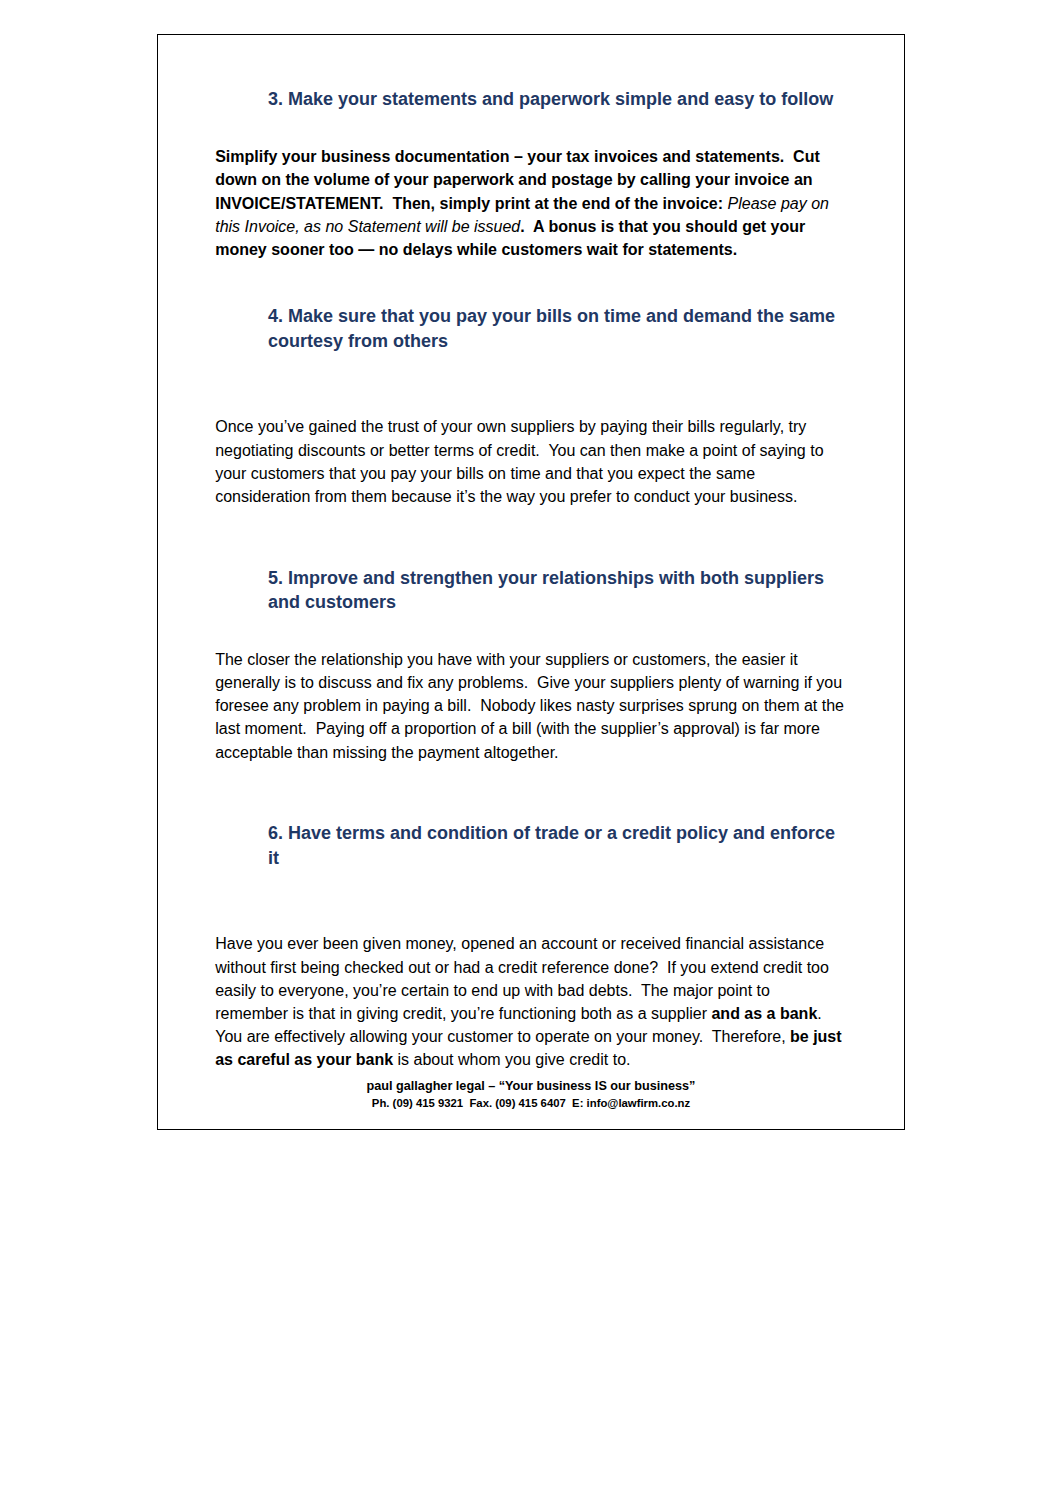3. Make your statements and paperwork simple and easy to follow
Simplify your business documentation – your tax invoices and statements. Cut down on the volume of your paperwork and postage by calling your invoice an INVOICE/STATEMENT. Then, simply print at the end of the invoice: Please pay on this Invoice, as no Statement will be issued. A bonus is that you should get your money sooner too — no delays while customers wait for statements.
4. Make sure that you pay your bills on time and demand the same courtesy from others
Once you’ve gained the trust of your own suppliers by paying their bills regularly, try negotiating discounts or better terms of credit. You can then make a point of saying to your customers that you pay your bills on time and that you expect the same consideration from them because it’s the way you prefer to conduct your business.
5. Improve and strengthen your relationships with both suppliers and customers
The closer the relationship you have with your suppliers or customers, the easier it generally is to discuss and fix any problems. Give your suppliers plenty of warning if you foresee any problem in paying a bill. Nobody likes nasty surprises sprung on them at the last moment. Paying off a proportion of a bill (with the supplier’s approval) is far more acceptable than missing the payment altogether.
6. Have terms and condition of trade or a credit policy and enforce it
Have you ever been given money, opened an account or received financial assistance without first being checked out or had a credit reference done? If you extend credit too easily to everyone, you’re certain to end up with bad debts. The major point to remember is that in giving credit, you’re functioning both as a supplier and as a bank. You are effectively allowing your customer to operate on your money. Therefore, be just as careful as your bank is about whom you give credit to.
paul gallagher legal – “Your business IS our business”
Ph. (09) 415 9321 Fax. (09) 415 6407 E: info@lawfirm.co.nz